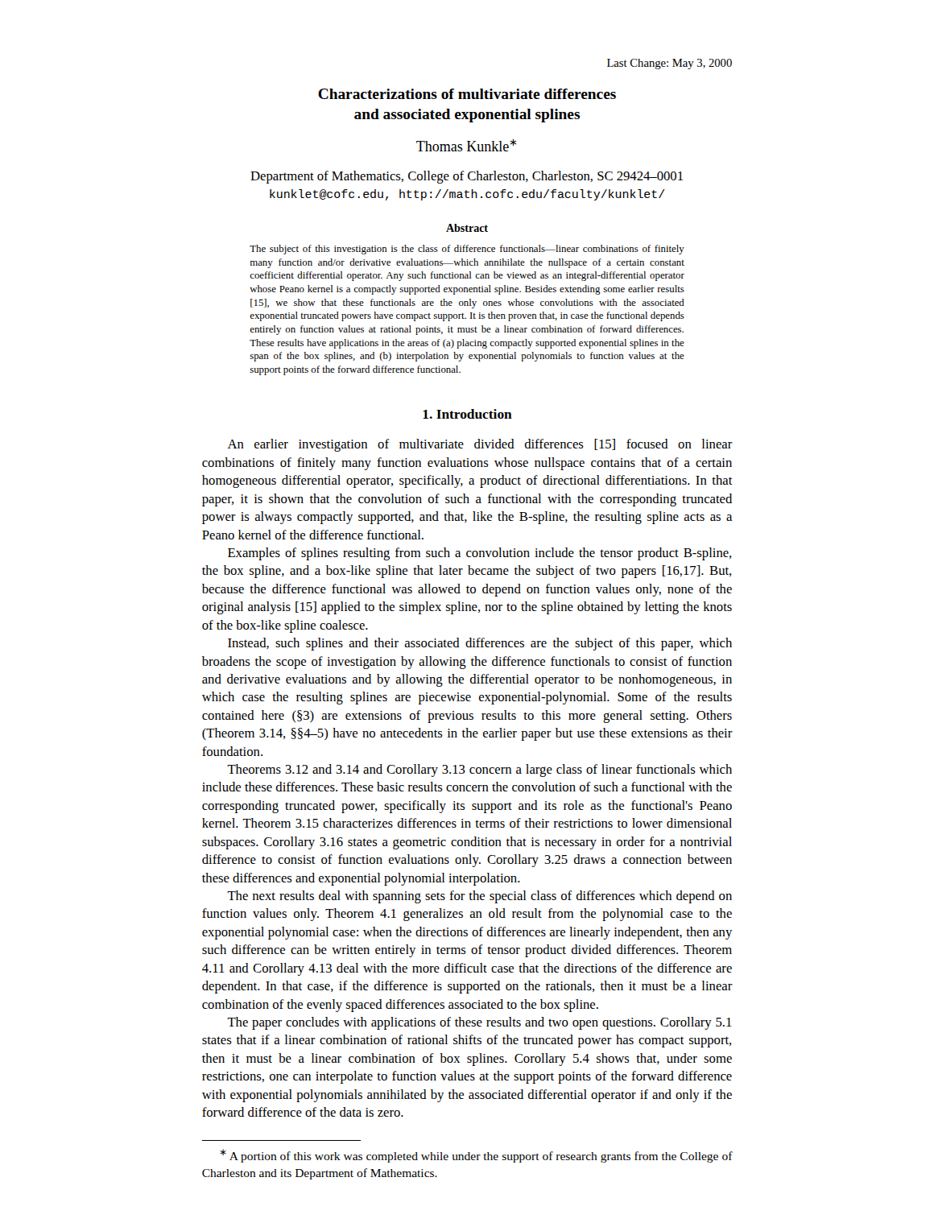Last Change: May 3, 2000
Characterizations of multivariate differences
and associated exponential splines
Thomas Kunkle∗
Department of Mathematics, College of Charleston, Charleston, SC 29424–0001
kunklet@cofc.edu, http://math.cofc.edu/faculty/kunklet/
Abstract
The subject of this investigation is the class of difference functionals—linear combinations of finitely many function and/or derivative evaluations—which annihilate the nullspace of a certain constant coefficient differential operator. Any such functional can be viewed as an integral-differential operator whose Peano kernel is a compactly supported exponential spline. Besides extending some earlier results [15], we show that these functionals are the only ones whose convolutions with the associated exponential truncated powers have compact support. It is then proven that, in case the functional depends entirely on function values at rational points, it must be a linear combination of forward differences. These results have applications in the areas of (a) placing compactly supported exponential splines in the span of the box splines, and (b) interpolation by exponential polynomials to function values at the support points of the forward difference functional.
1. Introduction
An earlier investigation of multivariate divided differences [15] focused on linear combinations of finitely many function evaluations whose nullspace contains that of a certain homogeneous differential operator, specifically, a product of directional differentiations. In that paper, it is shown that the convolution of such a functional with the corresponding truncated power is always compactly supported, and that, like the B-spline, the resulting spline acts as a Peano kernel of the difference functional.
Examples of splines resulting from such a convolution include the tensor product B-spline, the box spline, and a box-like spline that later became the subject of two papers [16,17]. But, because the difference functional was allowed to depend on function values only, none of the original analysis [15] applied to the simplex spline, nor to the spline obtained by letting the knots of the box-like spline coalesce.
Instead, such splines and their associated differences are the subject of this paper, which broadens the scope of investigation by allowing the difference functionals to consist of function and derivative evaluations and by allowing the differential operator to be nonhomogeneous, in which case the resulting splines are piecewise exponential-polynomial. Some of the results contained here (§3) are extensions of previous results to this more general setting. Others (Theorem 3.14, §§4–5) have no antecedents in the earlier paper but use these extensions as their foundation.
Theorems 3.12 and 3.14 and Corollary 3.13 concern a large class of linear functionals which include these differences. These basic results concern the convolution of such a functional with the corresponding truncated power, specifically its support and its role as the functional's Peano kernel. Theorem 3.15 characterizes differences in terms of their restrictions to lower dimensional subspaces. Corollary 3.16 states a geometric condition that is necessary in order for a nontrivial difference to consist of function evaluations only. Corollary 3.25 draws a connection between these differences and exponential polynomial interpolation.
The next results deal with spanning sets for the special class of differences which depend on function values only. Theorem 4.1 generalizes an old result from the polynomial case to the exponential polynomial case: when the directions of differences are linearly independent, then any such difference can be written entirely in terms of tensor product divided differences. Theorem 4.11 and Corollary 4.13 deal with the more difficult case that the directions of the difference are dependent. In that case, if the difference is supported on the rationals, then it must be a linear combination of the evenly spaced differences associated to the box spline.
The paper concludes with applications of these results and two open questions. Corollary 5.1 states that if a linear combination of rational shifts of the truncated power has compact support, then it must be a linear combination of box splines. Corollary 5.4 shows that, under some restrictions, one can interpolate to function values at the support points of the forward difference with exponential polynomials annihilated by the associated differential operator if and only if the forward difference of the data is zero.
∗ A portion of this work was completed while under the support of research grants from the College of Charleston and its Department of Mathematics.